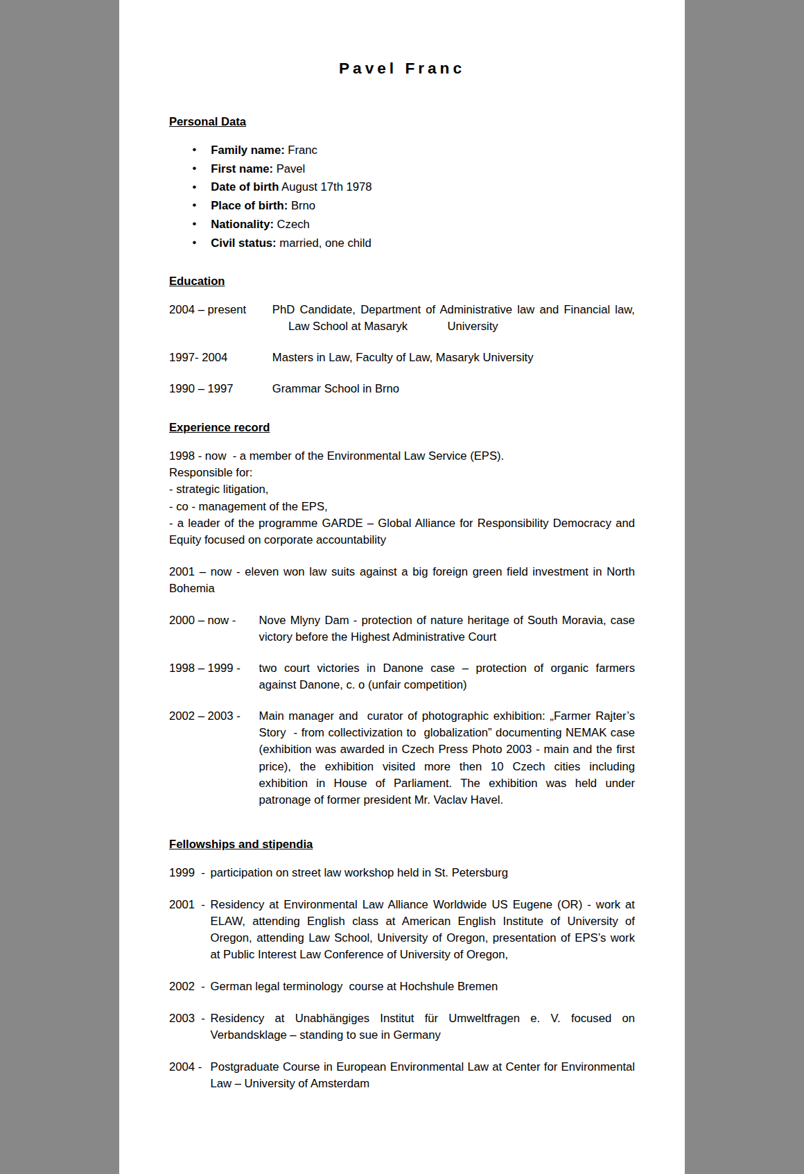Pavel Franc
Personal Data
Family name: Franc
First name: Pavel
Date of birth August 17th 1978
Place of birth: Brno
Nationality: Czech
Civil status: married, one child
Education
2004 – present
PhD Candidate, Department of Administrative law and Financial law, Law School at Masaryk University
1997- 2004
Masters in Law, Faculty of Law, Masaryk University
1990 – 1997
Grammar School in Brno
Experience record
1998 - now - a member of the Environmental Law Service (EPS).
Responsible for:
- strategic litigation,
- co - management of the EPS,
- a leader of the programme GARDE – Global Alliance for Responsibility Democracy and Equity focused on corporate accountability
2001 – now - eleven won law suits against a big foreign green field investment in North Bohemia
2000 – now -
Nove Mlyny Dam - protection of nature heritage of South Moravia, case victory before the Highest Administrative Court
1998 – 1999 -
two court victories in Danone case – protection of organic farmers against Danone, c. o (unfair competition)
2002 – 2003 -
Main manager and curator of photographic exhibition: „Farmer Rajter’s Story - from collectivization to globalization” documenting NEMAK case (exhibition was awarded in Czech Press Photo 2003 - main and the first price), the exhibition visited more then 10 Czech cities including exhibition in House of Parliament. The exhibition was held under patronage of former president Mr. Vaclav Havel.
Fellowships and stipendia
1999 -
participation on street law workshop held in St. Petersburg
2001 -
Residency at Environmental Law Alliance Worldwide US Eugene (OR) - work at ELAW, attending English class at American English Institute of University of Oregon, attending Law School, University of Oregon, presentation of EPS’s work at Public Interest Law Conference of University of Oregon,
2002 -
German legal terminology course at Hochshule Bremen
2003 -
Residency at Unabhängiges Institut für Umweltfragen e. V. focused on Verbandsklage – standing to sue in Germany
2004 -
Postgraduate Course in European Environmental Law at Center for Environmental Law – University of Amsterdam